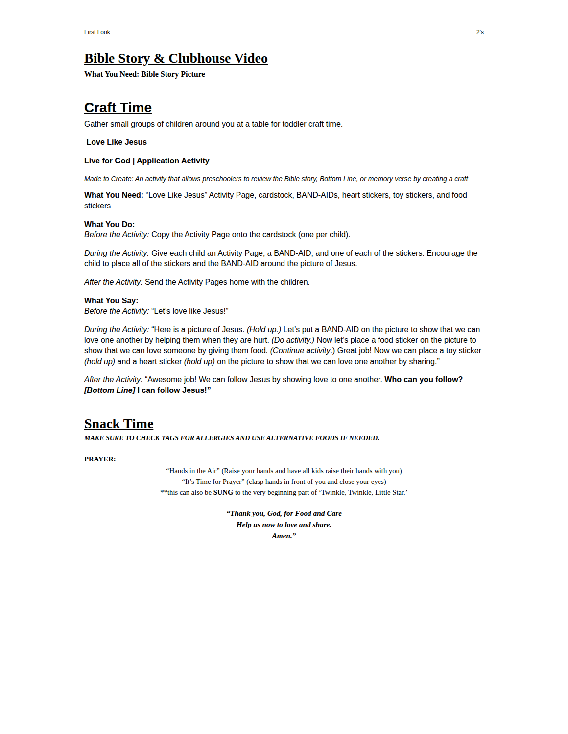First Look 2’s
Bible Story & Clubhouse Video
What You Need: Bible Story Picture
Craft Time
Gather small groups of children around you at a table for toddler craft time.
Love Like Jesus
Live for God | Application Activity
Made to Create: An activity that allows preschoolers to review the Bible story, Bottom Line, or memory verse by creating a craft
What You Need: “Love Like Jesus” Activity Page, cardstock, BAND-AIDs, heart stickers, toy stickers, and food stickers
What You Do:
Before the Activity: Copy the Activity Page onto the cardstock (one per child).
During the Activity: Give each child an Activity Page, a BAND-AID, and one of each of the stickers. Encourage the child to place all of the stickers and the BAND-AID around the picture of Jesus.
After the Activity: Send the Activity Pages home with the children.
What You Say:
Before the Activity: “Let’s love like Jesus!”
During the Activity: “Here is a picture of Jesus. (Hold up.) Let’s put a BAND-AID on the picture to show that we can love one another by helping them when they are hurt. (Do activity.) Now let’s place a food sticker on the picture to show that we can love someone by giving them food. (Continue activity.) Great job! Now we can place a toy sticker (hold up) and a heart sticker (hold up) on the picture to show that we can love one another by sharing.”
After the Activity: “Awesome job! We can follow Jesus by showing love to one another. Who can you follow? [Bottom Line] I can follow Jesus!”
Snack Time
MAKE SURE TO CHECK TAGS FOR ALLERGIES AND USE ALTERNATIVE FOODS IF NEEDED.
PRAYER:
“Hands in the Air” (Raise your hands and have all kids raise their hands with you)
“It’s Time for Prayer” (clasp hands in front of you and close your eyes)
**this can also be SUNG to the very beginning part of ‘Twinkle, Twinkle, Little Star.’
“Thank you, God, for Food and Care
Help us now to love and share.
Amen.”